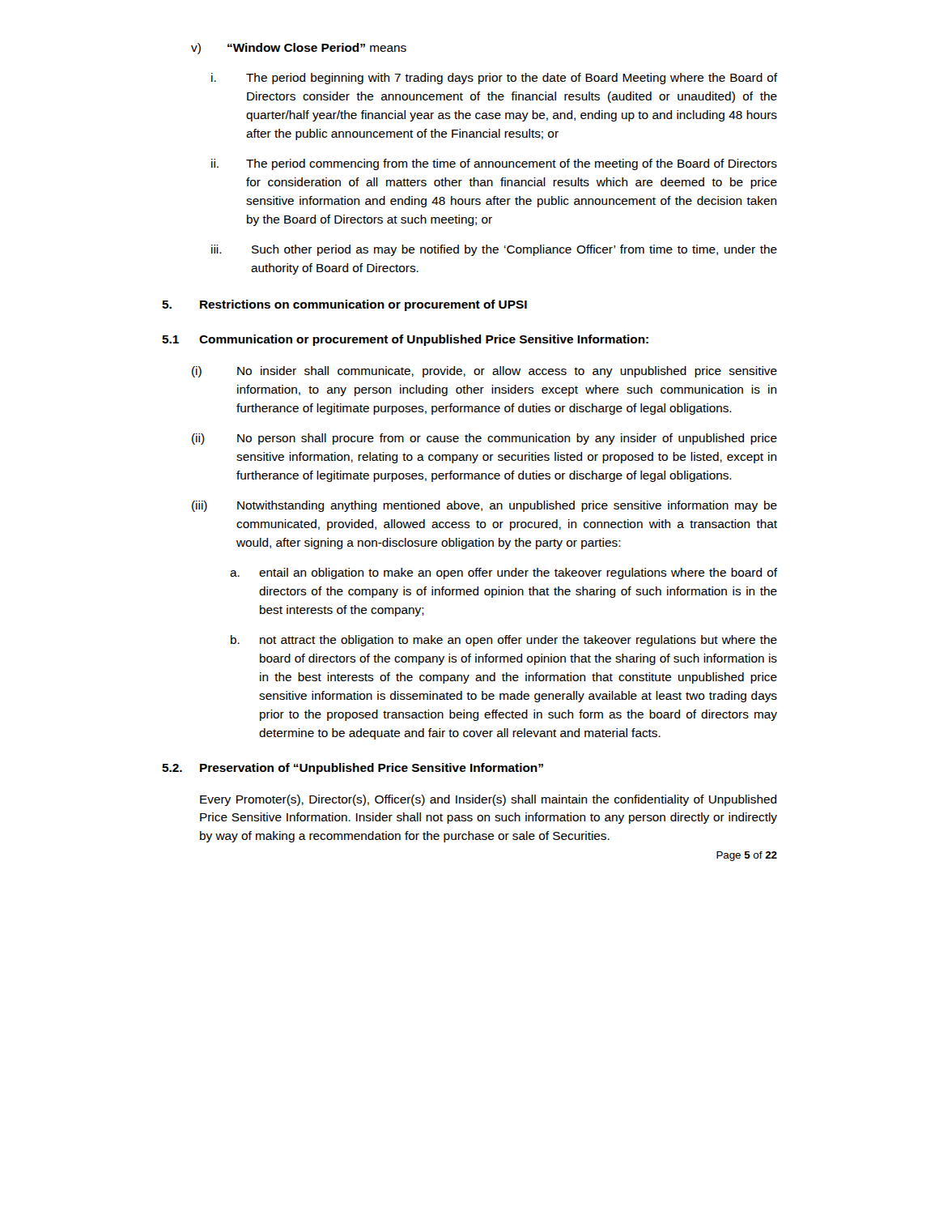v)
“Window Close Period” means
i.
The period beginning with 7 trading days prior to the date of Board Meeting where the Board of Directors consider the announcement of the financial results (audited or unaudited) of the quarter/half year/the financial year as the case may be, and, ending up to and including 48 hours after the public announcement of the Financial results; or
ii.
The period commencing from the time of announcement of the meeting of the Board of Directors for consideration of all matters other than financial results which are deemed to be price sensitive information and ending 48 hours after the public announcement of the decision taken by the Board of Directors at such meeting; or
iii.
Such other period as may be notified by the ‘Compliance Officer’ from time to time, under the authority of Board of Directors.
5. Restrictions on communication or procurement of UPSI
5.1 Communication or procurement of Unpublished Price Sensitive Information:
(i)
No insider shall communicate, provide, or allow access to any unpublished price sensitive information, to any person including other insiders except where such communication is in furtherance of legitimate purposes, performance of duties or discharge of legal obligations.
(ii)
No person shall procure from or cause the communication by any insider of unpublished price sensitive information, relating to a company or securities listed or proposed to be listed, except in furtherance of legitimate purposes, performance of duties or discharge of legal obligations.
(iii)
Notwithstanding anything mentioned above, an unpublished price sensitive information may be communicated, provided, allowed access to or procured, in connection with a transaction that would, after signing a non-disclosure obligation by the party or parties:
a.
entail an obligation to make an open offer under the takeover regulations where the board of directors of the company is of informed opinion that the sharing of such information is in the best interests of the company;
b.
not attract the obligation to make an open offer under the takeover regulations but where the board of directors of the company is of informed opinion that the sharing of such information is in the best interests of the company and the information that constitute unpublished price sensitive information is disseminated to be made generally available at least two trading days prior to the proposed transaction being effected in such form as the board of directors may determine to be adequate and fair to cover all relevant and material facts.
5.2. Preservation of “Unpublished Price Sensitive Information”
Every Promoter(s), Director(s), Officer(s) and Insider(s) shall maintain the confidentiality of Unpublished Price Sensitive Information. Insider shall not pass on such information to any person directly or indirectly by way of making a recommendation for the purchase or sale of Securities.
Page 5 of 22